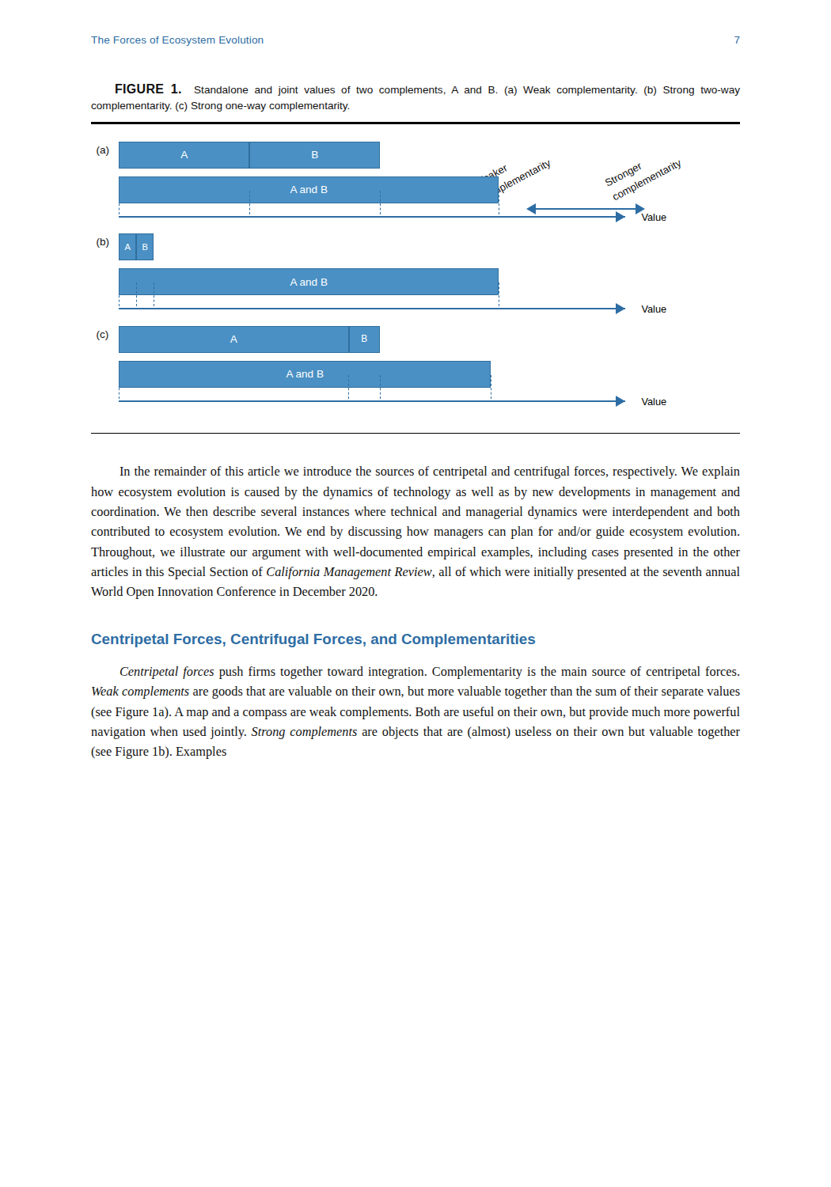The Forces of Ecosystem Evolution 7
FIGURE 1. Standalone and joint values of two complements, A and B. (a) Weak complementarity. (b) Strong two-way complementarity. (c) Strong one-way complementarity.
Weaker
complementarity
Stronger
complementarity
(a)
A
B
A and B
Value
(b)
A
B
A and B
Value
(c)
A
B
A and B
Value
In the remainder of this article we introduce the sources of centripetal and centrifugal forces, respectively. We explain how ecosystem evolution is caused by the dynamics of technology as well as by new developments in management and coordination. We then describe several instances where technical and managerial dynamics were interdependent and both contributed to ecosystem evolution. We end by discussing how managers can plan for and/or guide ecosystem evolution. Throughout, we illustrate our argument with well-documented empirical examples, including cases presented in the other articles in this Special Section of California Management Review, all of which were initially presented at the seventh annual World Open Innovation Conference in December 2020.
Centripetal Forces, Centrifugal Forces, and Complementarities
Centripetal forces push firms together toward integration. Complementarity is the main source of centripetal forces. Weak complements are goods that are valuable on their own, but more valuable together than the sum of their separate values (see Figure 1a). A map and a compass are weak complements. Both are useful on their own, but provide much more powerful navigation when used jointly. Strong complements are objects that are (almost) useless on their own but valuable together (see Figure 1b). Examples